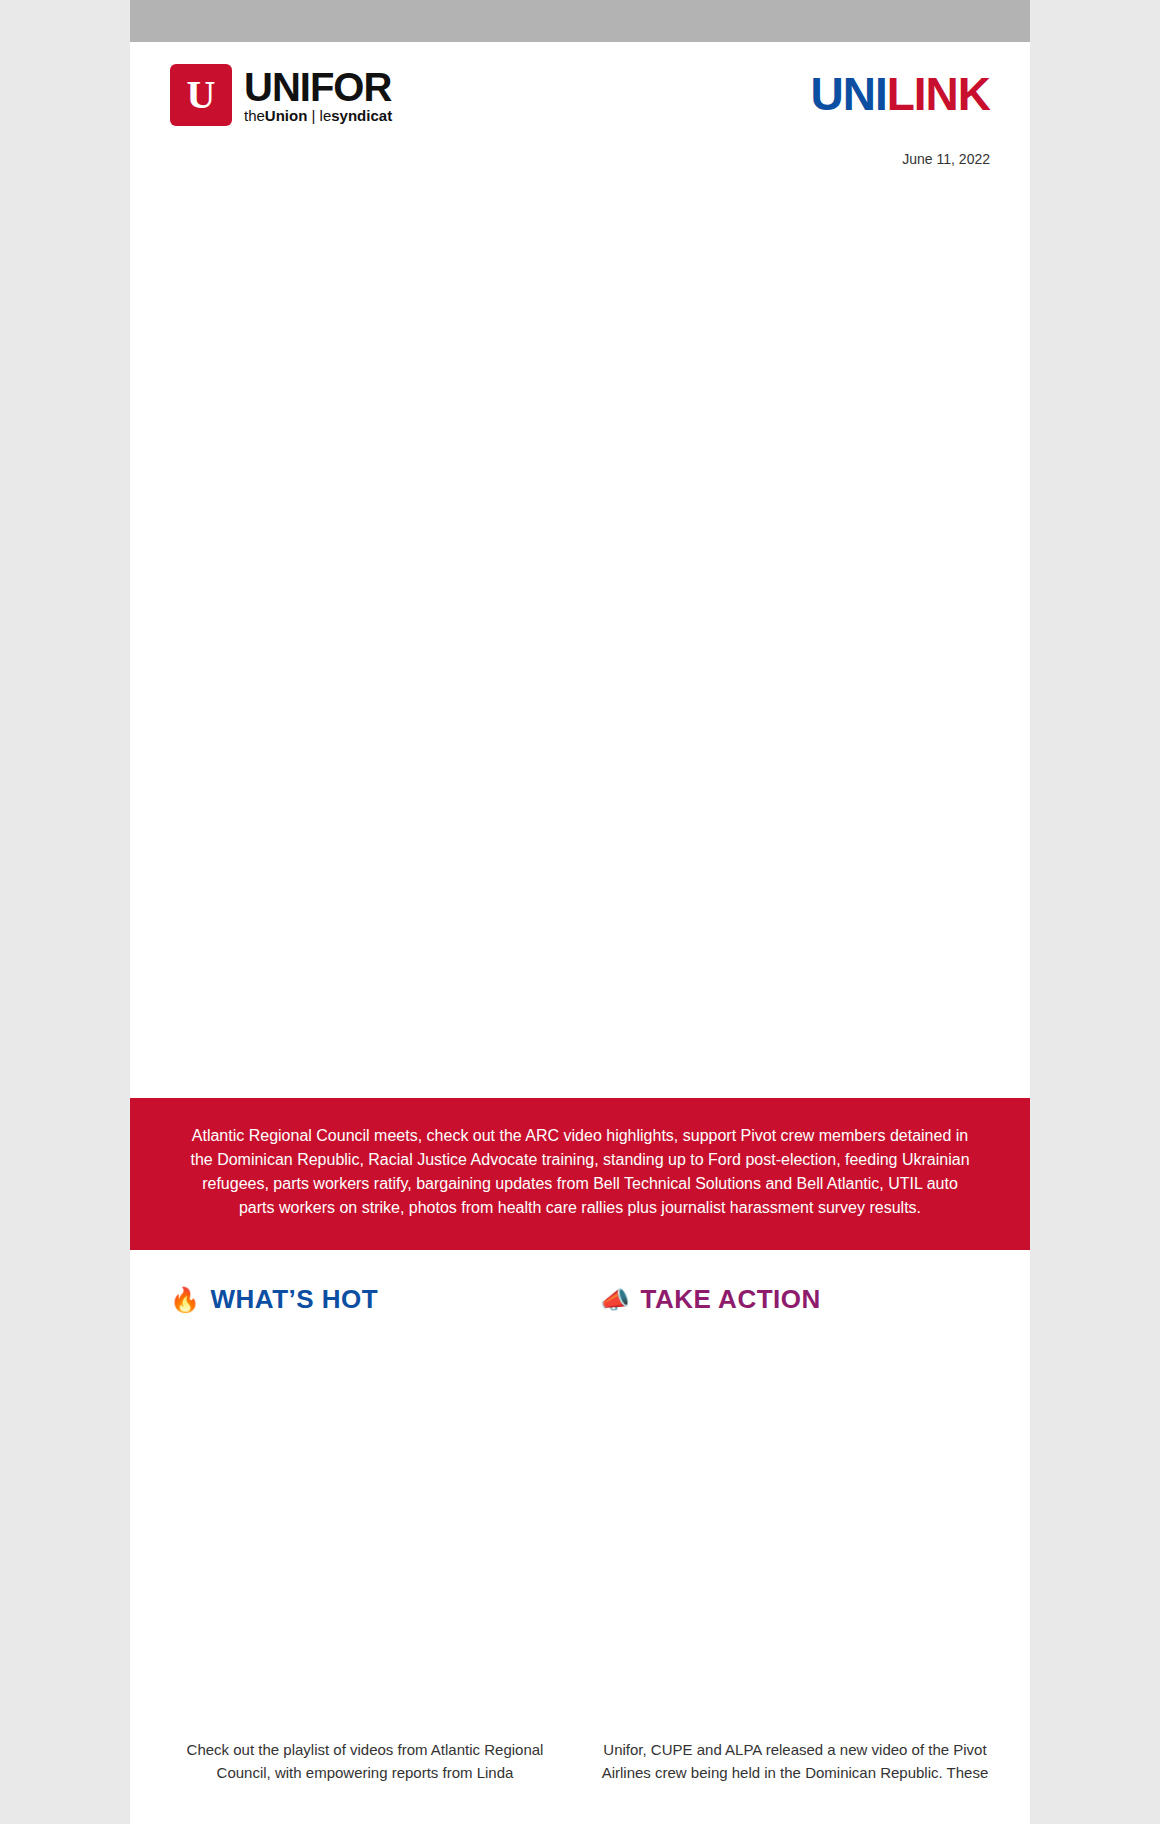U
UNIFOR
theUnion | lesyndicat
UNI LINK
June 11, 2022
In this issue
Atlantic Regional Council meets, check out the ARC video highlights, support Pivot crew members detained in the Dominican Republic, Racial Justice Advocate training, standing up to Ford post-election, feeding Ukrainian refugees, parts workers ratify, bargaining updates from Bell Technical Solutions and Bell Atlantic, UTIL auto parts workers on strike, photos from health care rallies plus journalist harassment survey results.
🔥 WHAT’S HOT
Check out the playlist of videos from Atlantic Regional Council, with empowering reports from Linda
📣 TAKE ACTION
Unifor, CUPE and ALPA released a new video of the Pivot Airlines crew being held in the Dominican Republic. These